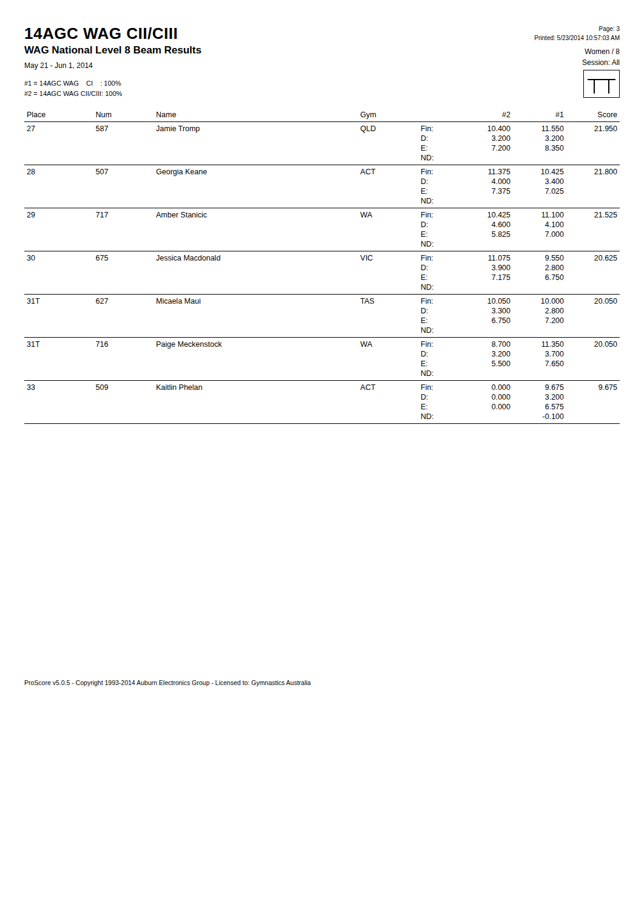14AGC WAG CII/CIII
WAG National Level 8 Beam Results
May 21 - Jun 1, 2014
Page: 3
Printed: 5/23/2014 10:57:03 AM
Women / 8
Session: All
#1 = 14AGC WAG CI : 100%
#2 = 14AGC WAG CII/CIII: 100%
| Place | Num | Name | Gym | | #2 | #1 | Score |
| --- | --- | --- | --- | --- | --- | --- | --- |
| 27 | 587 | Jamie Tromp | QLD | Fin: | 10.400 | 11.550 | 21.950 |
| | | | | D: | 3.200 | 3.200 | |
| | | | | E: | 7.200 | 8.350 | |
| | | | | ND: | | | |
| 28 | 507 | Georgia Keane | ACT | Fin: | 11.375 | 10.425 | 21.800 |
| | | | | D: | 4.000 | 3.400 | |
| | | | | E: | 7.375 | 7.025 | |
| | | | | ND: | | | |
| 29 | 717 | Amber Stanicic | WA | Fin: | 10.425 | 11.100 | 21.525 |
| | | | | D: | 4.600 | 4.100 | |
| | | | | E: | 5.825 | 7.000 | |
| | | | | ND: | | | |
| 30 | 675 | Jessica Macdonald | VIC | Fin: | 11.075 | 9.550 | 20.625 |
| | | | | D: | 3.900 | 2.800 | |
| | | | | E: | 7.175 | 6.750 | |
| | | | | ND: | | | |
| 31T | 627 | Micaela Maui | TAS | Fin: | 10.050 | 10.000 | 20.050 |
| | | | | D: | 3.300 | 2.800 | |
| | | | | E: | 6.750 | 7.200 | |
| | | | | ND: | | | |
| 31T | 716 | Paige Meckenstock | WA | Fin: | 8.700 | 11.350 | 20.050 |
| | | | | D: | 3.200 | 3.700 | |
| | | | | E: | 5.500 | 7.650 | |
| | | | | ND: | | | |
| 33 | 509 | Kaitlin Phelan | ACT | Fin: | 0.000 | 9.675 | 9.675 |
| | | | | D: | 0.000 | 3.200 | |
| | | | | E: | 0.000 | 6.575 | |
| | | | | ND: | | -0.100 | |
ProScore v5.0.5 - Copyright 1993-2014 Auburn Electronics Group - Licensed to: Gymnastics Australia